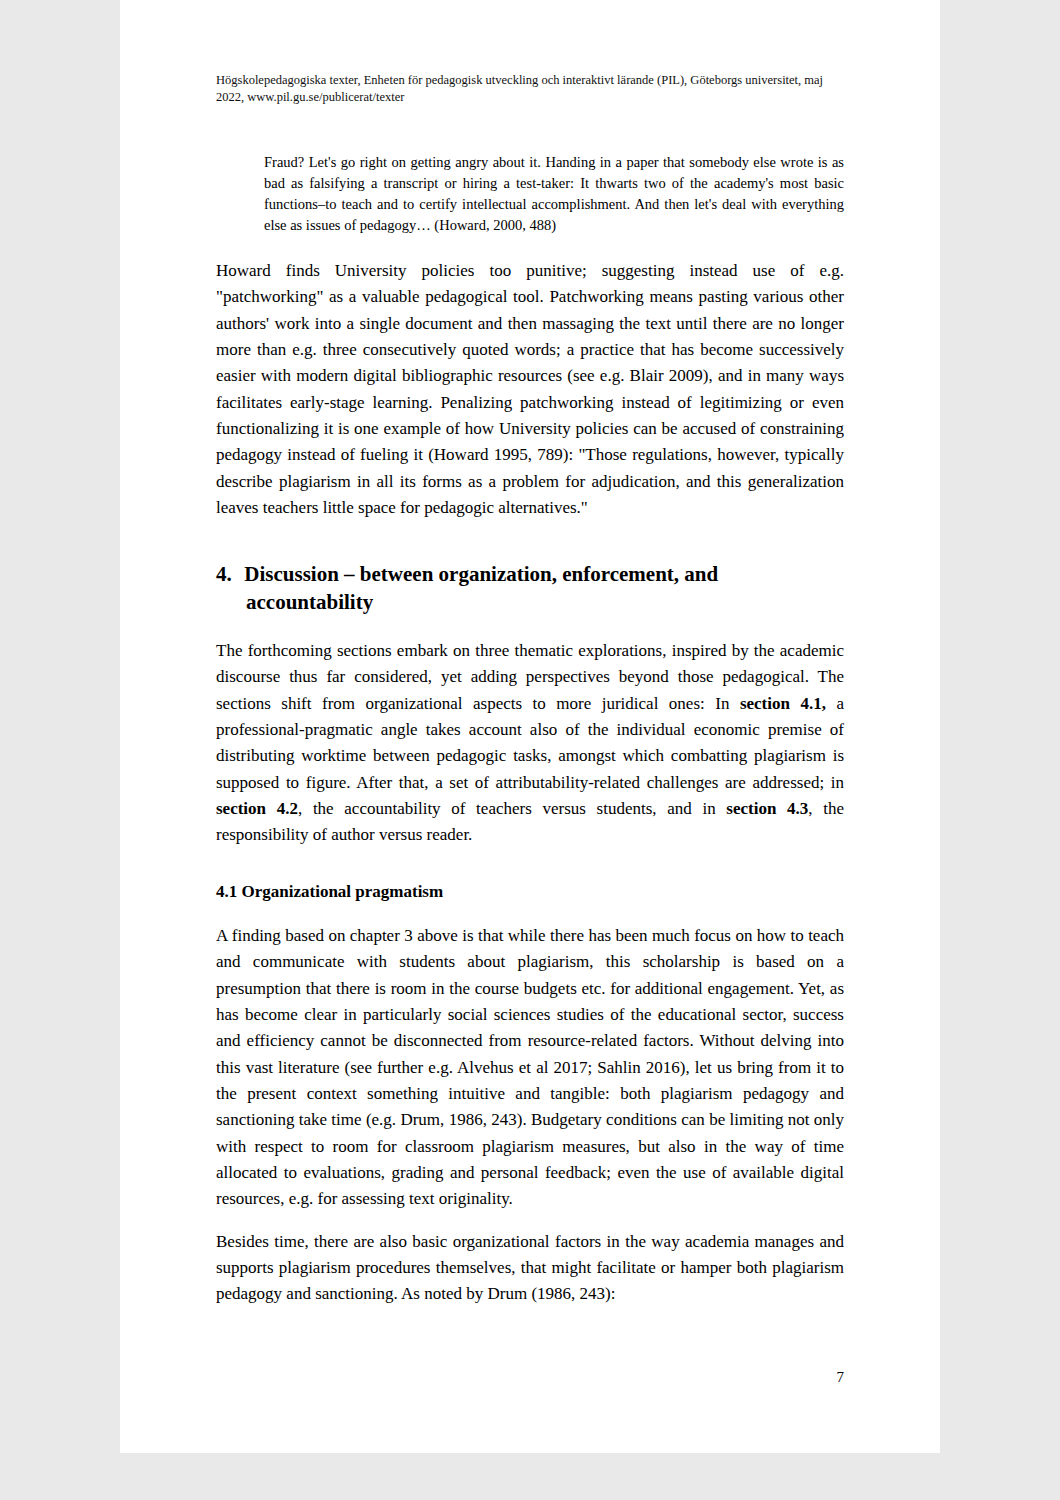Högskolepedagogiska texter, Enheten för pedagogisk utveckling och interaktivt lärande (PIL), Göteborgs universitet, maj 2022, www.pil.gu.se/publicerat/texter
Fraud? Let's go right on getting angry about it. Handing in a paper that somebody else wrote is as bad as falsifying a transcript or hiring a test-taker: It thwarts two of the academy's most basic functions–to teach and to certify intellectual accomplishment. And then let's deal with everything else as issues of pedagogy… (Howard, 2000, 488)
Howard finds University policies too punitive; suggesting instead use of e.g. "patchworking" as a valuable pedagogical tool. Patchworking means pasting various other authors' work into a single document and then massaging the text until there are no longer more than e.g. three consecutively quoted words; a practice that has become successively easier with modern digital bibliographic resources (see e.g. Blair 2009), and in many ways facilitates early-stage learning. Penalizing patchworking instead of legitimizing or even functionalizing it is one example of how University policies can be accused of constraining pedagogy instead of fueling it (Howard 1995, 789): "Those regulations, however, typically describe plagiarism in all its forms as a problem for adjudication, and this generalization leaves teachers little space for pedagogic alternatives."
4. Discussion – between organization, enforcement, and accountability
The forthcoming sections embark on three thematic explorations, inspired by the academic discourse thus far considered, yet adding perspectives beyond those pedagogical. The sections shift from organizational aspects to more juridical ones: In section 4.1, a professional-pragmatic angle takes account also of the individual economic premise of distributing worktime between pedagogic tasks, amongst which combatting plagiarism is supposed to figure. After that, a set of attributability-related challenges are addressed; in section 4.2, the accountability of teachers versus students, and in section 4.3, the responsibility of author versus reader.
4.1 Organizational pragmatism
A finding based on chapter 3 above is that while there has been much focus on how to teach and communicate with students about plagiarism, this scholarship is based on a presumption that there is room in the course budgets etc. for additional engagement. Yet, as has become clear in particularly social sciences studies of the educational sector, success and efficiency cannot be disconnected from resource-related factors. Without delving into this vast literature (see further e.g. Alvehus et al 2017; Sahlin 2016), let us bring from it to the present context something intuitive and tangible: both plagiarism pedagogy and sanctioning take time (e.g. Drum, 1986, 243). Budgetary conditions can be limiting not only with respect to room for classroom plagiarism measures, but also in the way of time allocated to evaluations, grading and personal feedback; even the use of available digital resources, e.g. for assessing text originality.
Besides time, there are also basic organizational factors in the way academia manages and supports plagiarism procedures themselves, that might facilitate or hamper both plagiarism pedagogy and sanctioning. As noted by Drum (1986, 243):
7